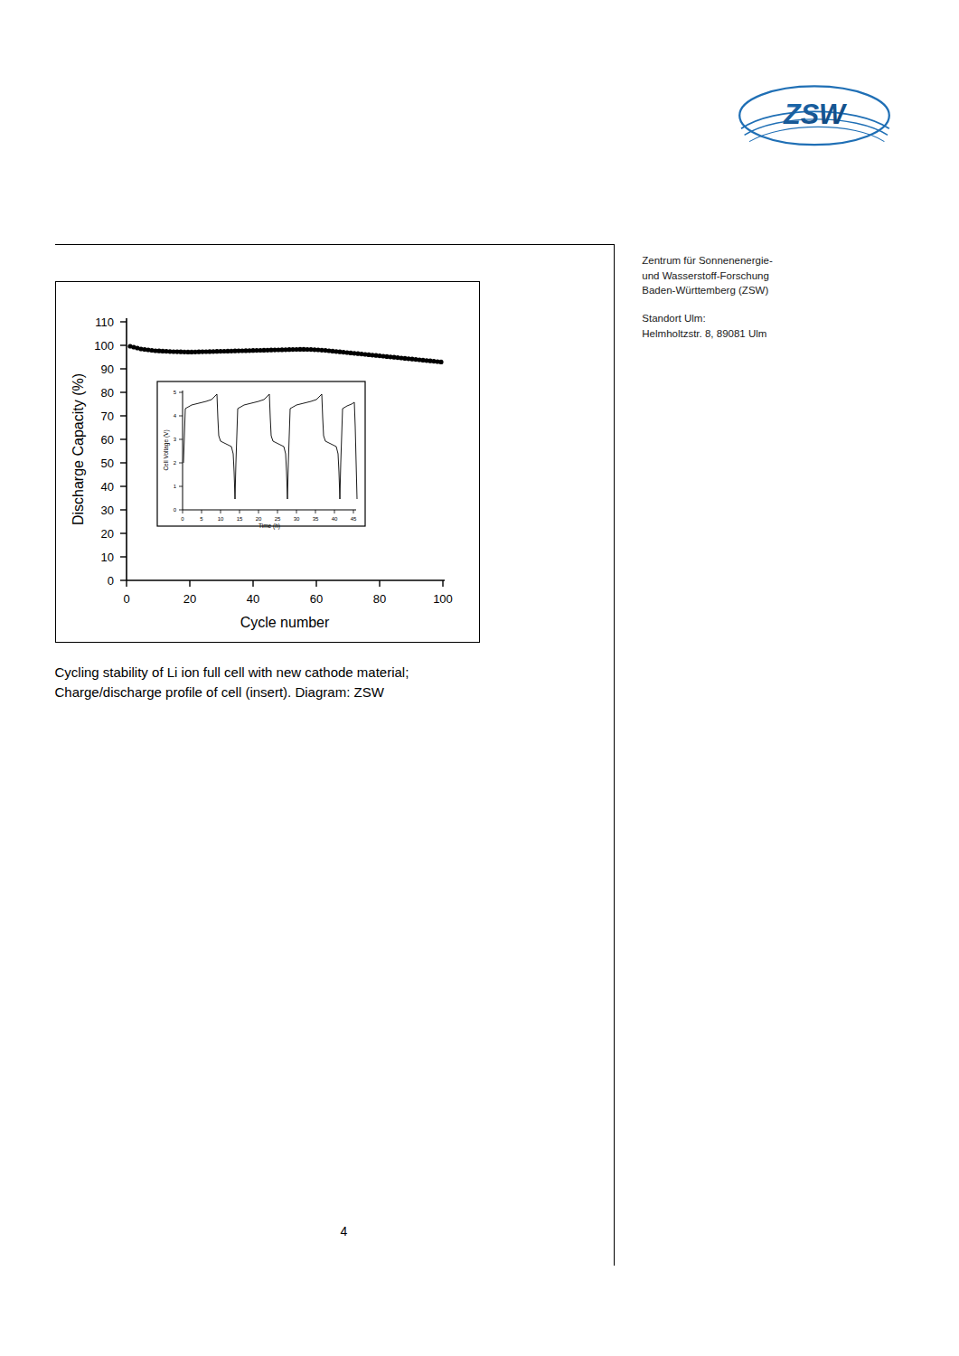ZSW
0 10 20 30 40 50 60 70 80 90 100 110 0 20 40 60 80 100 Cycle number Discharge Capacity (%) 0 1 2 3 4 5 0 5 10 15 20 25 30 35 40 45 Time (h) Cell Voltage (V)
Cycling stability of Li ion full cell with new cathode material;
Charge/discharge profile of cell (insert). Diagram: ZSW
4
Zentrum für Sonnenenergie-
und Wasserstoff-Forschung
Baden-Württemberg (ZSW)
Standort Ulm:
Helmholtzstr. 8, 89081 Ulm